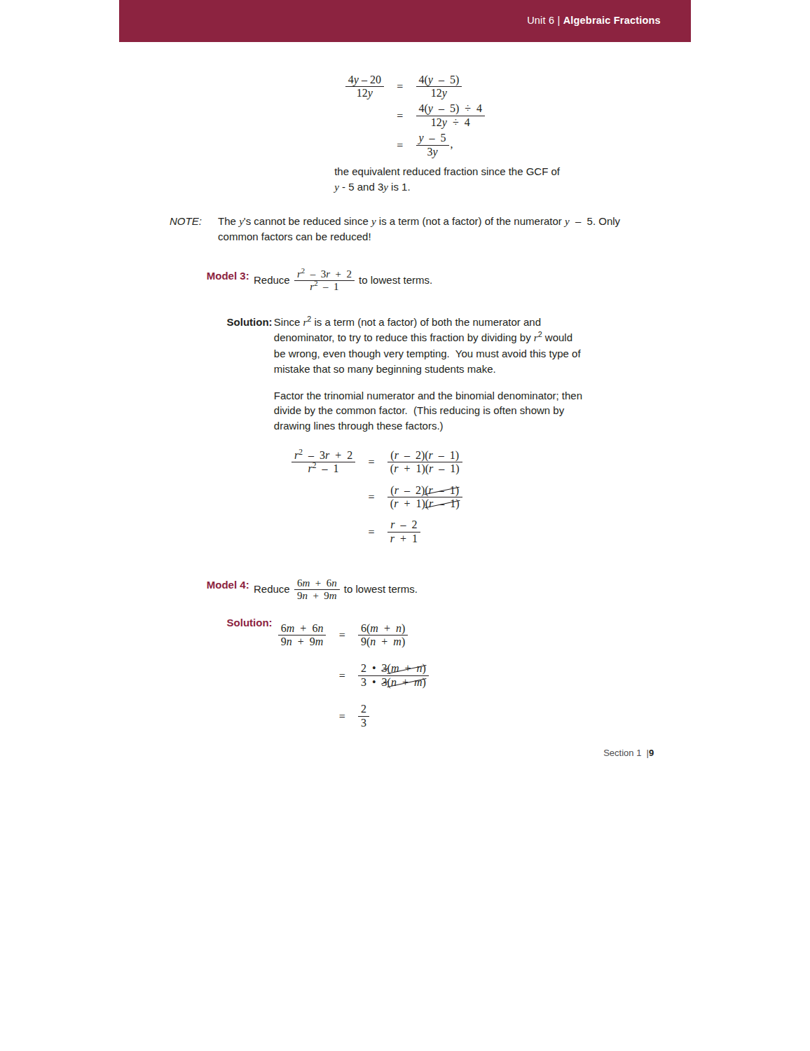Unit 6 | Algebraic Fractions
| 4 y – 20 12 y | = | 4( y – 5) 12 y |
| | = | 4( y – 5) ÷ 4 12 y ÷ 4 |
| | = | y – 5 3 y , |
the equivalent reduced fraction since the GCF of y - 5 and 3y is 1.
NOTE:
The y's cannot be reduced since y is a term (not a factor) of the numerator y – 5. Only common factors can be reduced!
Model 3:
Reduce r2 – 3r + 2 r2 – 1 to lowest terms.
Solution:
Since r2 is a term (not a factor) of both the numerator and denominator, to try to reduce this fraction by dividing by r2 would be wrong, even though very tempting. You must avoid this type of mistake that so many beginning students make.
Factor the trinomial numerator and the binomial denominator; then divide by the common factor. (This reducing is often shown by drawing lines through these factors.)
| r 2 – 3 r + 2 r 2 – 1 | = | ( r – 2)( r – 1) ( r + 1)( r – 1) |
| | = | ( r – 2) ( r – 1) ( r + 1) ( r – 1) |
| | = | r – 2 r + 1 |
Model 4:
Reduce 6m + 6n 9n + 9m to lowest terms.
Solution:
| 6 m + 6 n 9 n + 9 m | = | 6( m + n ) 9( n + m ) |
| | = | 2 • 3 ( m + n ) 3 • 3 ( n + m ) |
| | = | 2 3 |
Section 1 |9